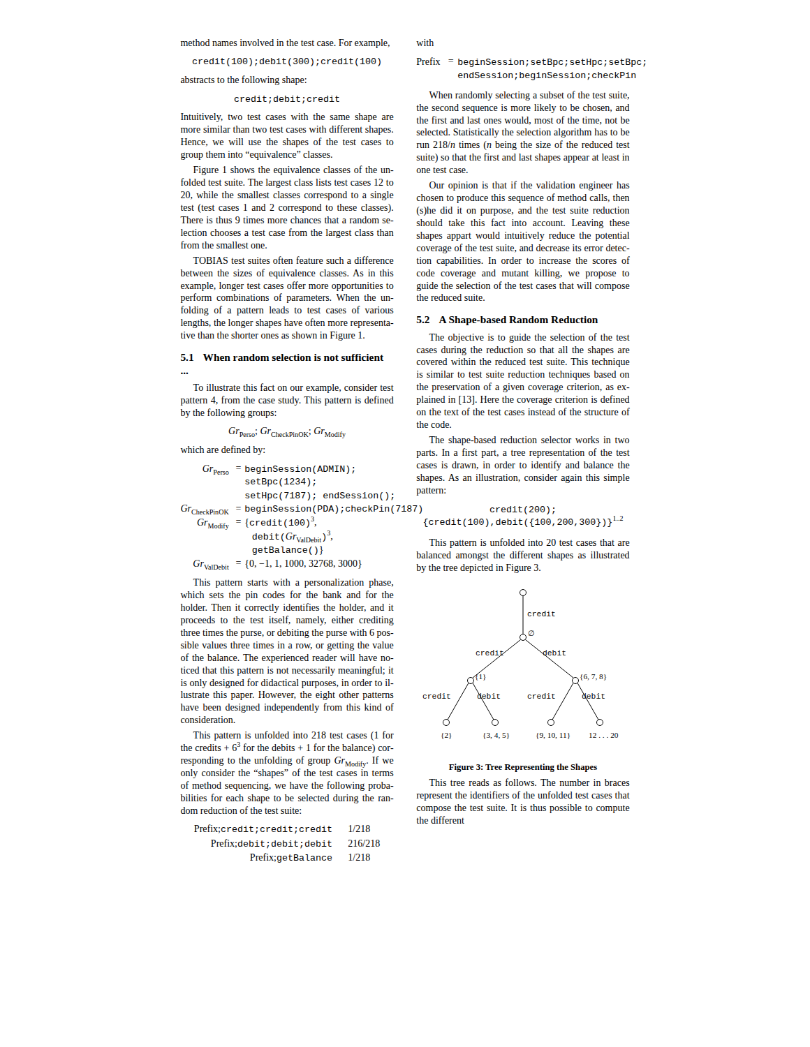method names involved in the test case. For example,
credit(100);debit(300);credit(100)
abstracts to the following shape:
credit;debit;credit
Intuitively, two test cases with the same shape are more similar than two test cases with different shapes. Hence, we will use the shapes of the test cases to group them into “equivalence” classes.
Figure 1 shows the equivalence classes of the unfolded test suite. The largest class lists test cases 12 to 20, while the smallest classes correspond to a single test (test cases 1 and 2 correspond to these classes). There is thus 9 times more chances that a random selection chooses a test case from the largest class than from the smallest one.
TOBIAS test suites often feature such a difference between the sizes of equivalence classes. As in this example, longer test cases offer more opportunities to perform combinations of parameters. When the unfolding of a pattern leads to test cases of various lengths, the longer shapes have often more representative than the shorter ones as shown in Figure 1.
5.1 When random selection is not sufficient ...
To illustrate this fact on our example, consider test pattern 4, from the case study. This pattern is defined by the following groups:
GrPerso; GrCheckPinOK; GrModify
which are defined by:
| Gr Perso | = | beginSession(ADMIN); setBpc(1234); |
| | | setHpc(7187); endSession(); |
| Gr CheckPinOK | = | beginSession(PDA);checkPin(7187) |
| Gr Modify | = | { credit(100) 3 , |
| | | debit( Gr ValDebit ) 3 , |
| | | getBalance() } |
| Gr ValDebit | = | {0, −1, 1, 1000, 32768, 3000} |
This pattern starts with a personalization phase, which sets the pin codes for the bank and for the holder. Then it correctly identifies the holder, and it proceeds to the test itself, namely, either crediting three times the purse, or debiting the purse with 6 possible values three times in a row, or getting the value of the balance. The experienced reader will have noticed that this pattern is not necessarily meaningful; it is only designed for didactical purposes, in order to illustrate this paper. However, the eight other patterns have been designed independently from this kind of consideration.
This pattern is unfolded into 218 test cases (1 for the credits + 63 for the debits + 1 for the balance) corresponding to the unfolding of group GrModify. If we only consider the “shapes” of the test cases in terms of method sequencing, we have the following probabilities for each shape to be selected during the random reduction of the test suite:
| Prefix; credit;credit;credit | 1/218 |
| Prefix; debit;debit;debit | 216/218 |
| Prefix; getBalance | 1/218 |
with
| Prefix | = | beginSession;setBpc;setHpc;setBpc; |
| | | endSession;beginSession;checkPin |
When randomly selecting a subset of the test suite, the second sequence is more likely to be chosen, and the first and last ones would, most of the time, not be selected. Statistically the selection algorithm has to be run 218/n times (n being the size of the reduced test suite) so that the first and last shapes appear at least in one test case.
Our opinion is that if the validation engineer has chosen to produce this sequence of method calls, then (s)he did it on purpose, and the test suite reduction should take this fact into account. Leaving these shapes appart would intuitively reduce the potential coverage of the test suite, and decrease its error detection capabilities. In order to increase the scores of code coverage and mutant killing, we propose to guide the selection of the test cases that will compose the reduced suite.
5.2 A Shape-based Random Reduction
The objective is to guide the selection of the test cases during the reduction so that all the shapes are covered within the reduced test suite. This technique is similar to test suite reduction techniques based on the preservation of a given coverage criterion, as explained in [13]. Here the coverage criterion is defined on the text of the test cases instead of the structure of the code.
The shape-based reduction selector works in two parts. In a first part, a tree representation of the test cases is drawn, in order to identify and balance the shapes. As an illustration, consider again this simple pattern:
credit(200);{credit(100),debit({100,200,300})}1..2
This pattern is unfolded into 20 test cases that are balanced amongst the different shapes as illustrated by the tree depicted in Figure 3.
credit ∅ credit debit {1} {6, 7, 8} credit debit credit debit {2} {3, 4, 5} {9, 10, 11} 12 . . . 20
Figure 3: Tree Representing the Shapes
This tree reads as follows. The number in braces represent the identifiers of the unfolded test cases that compose the test suite. It is thus possible to compute the different